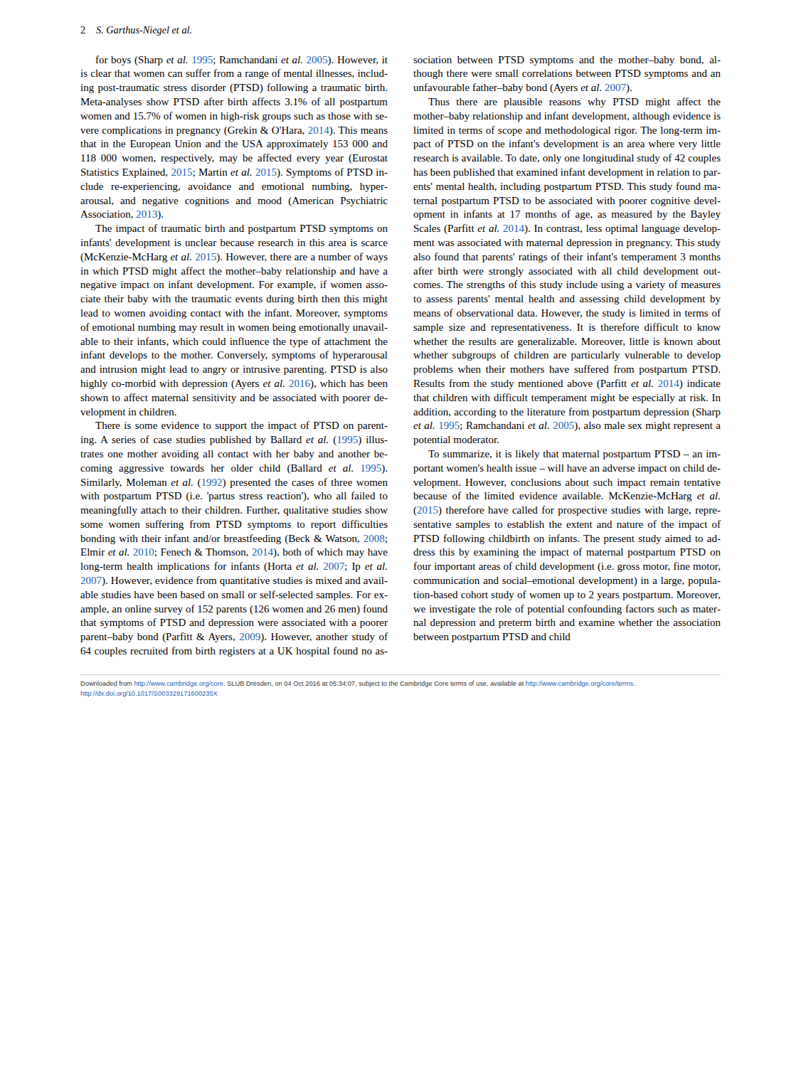2 S. Garthus-Niegel et al.
for boys (Sharp et al. 1995; Ramchandani et al. 2005). However, it is clear that women can suffer from a range of mental illnesses, including post-traumatic stress disorder (PTSD) following a traumatic birth. Meta-analyses show PTSD after birth affects 3.1% of all postpartum women and 15.7% of women in high-risk groups such as those with severe complications in pregnancy (Grekin & O'Hara, 2014). This means that in the European Union and the USA approximately 153 000 and 118 000 women, respectively, may be affected every year (Eurostat Statistics Explained, 2015; Martin et al. 2015). Symptoms of PTSD include re-experiencing, avoidance and emotional numbing, hyperarousal, and negative cognitions and mood (American Psychiatric Association, 2013).
The impact of traumatic birth and postpartum PTSD symptoms on infants' development is unclear because research in this area is scarce (McKenzie-McHarg et al. 2015). However, there are a number of ways in which PTSD might affect the mother–baby relationship and have a negative impact on infant development. For example, if women associate their baby with the traumatic events during birth then this might lead to women avoiding contact with the infant. Moreover, symptoms of emotional numbing may result in women being emotionally unavailable to their infants, which could influence the type of attachment the infant develops to the mother. Conversely, symptoms of hyperarousal and intrusion might lead to angry or intrusive parenting. PTSD is also highly co-morbid with depression (Ayers et al. 2016), which has been shown to affect maternal sensitivity and be associated with poorer development in children.
There is some evidence to support the impact of PTSD on parenting. A series of case studies published by Ballard et al. (1995) illustrates one mother avoiding all contact with her baby and another becoming aggressive towards her older child (Ballard et al. 1995). Similarly, Moleman et al. (1992) presented the cases of three women with postpartum PTSD (i.e. 'partus stress reaction'), who all failed to meaningfully attach to their children. Further, qualitative studies show some women suffering from PTSD symptoms to report difficulties bonding with their infant and/or breastfeeding (Beck & Watson, 2008; Elmir et al. 2010; Fenech & Thomson, 2014), both of which may have long-term health implications for infants (Horta et al. 2007; Ip et al. 2007). However, evidence from quantitative studies is mixed and available studies have been based on small or self-selected samples. For example, an online survey of 152 parents (126 women and 26 men) found that symptoms of PTSD and depression were associated with a poorer parent–baby bond (Parfitt & Ayers, 2009). However, another study of 64 couples recruited from birth registers at a UK hospital found no association between PTSD symptoms and the mother–baby bond, although there were small correlations between PTSD symptoms and an unfavourable father–baby bond (Ayers et al. 2007).
Thus there are plausible reasons why PTSD might affect the mother–baby relationship and infant development, although evidence is limited in terms of scope and methodological rigor. The long-term impact of PTSD on the infant's development is an area where very little research is available. To date, only one longitudinal study of 42 couples has been published that examined infant development in relation to parents' mental health, including postpartum PTSD. This study found maternal postpartum PTSD to be associated with poorer cognitive development in infants at 17 months of age, as measured by the Bayley Scales (Parfitt et al. 2014). In contrast, less optimal language development was associated with maternal depression in pregnancy. This study also found that parents' ratings of their infant's temperament 3 months after birth were strongly associated with all child development outcomes. The strengths of this study include using a variety of measures to assess parents' mental health and assessing child development by means of observational data. However, the study is limited in terms of sample size and representativeness. It is therefore difficult to know whether the results are generalizable. Moreover, little is known about whether subgroups of children are particularly vulnerable to develop problems when their mothers have suffered from postpartum PTSD. Results from the study mentioned above (Parfitt et al. 2014) indicate that children with difficult temperament might be especially at risk. In addition, according to the literature from postpartum depression (Sharp et al. 1995; Ramchandani et al. 2005), also male sex might represent a potential moderator.
To summarize, it is likely that maternal postpartum PTSD – an important women's health issue – will have an adverse impact on child development. However, conclusions about such impact remain tentative because of the limited evidence available. McKenzie-McHarg et al. (2015) therefore have called for prospective studies with large, representative samples to establish the extent and nature of the impact of PTSD following childbirth on infants. The present study aimed to address this by examining the impact of maternal postpartum PTSD on four important areas of child development (i.e. gross motor, fine motor, communication and social–emotional development) in a large, population-based cohort study of women up to 2 years postpartum. Moreover, we investigate the role of potential confounding factors such as maternal depression and preterm birth and examine whether the association between postpartum PTSD and child
Downloaded from http://www.cambridge.org/core. SLUB Dresden, on 04 Oct 2016 at 05:34:07, subject to the Cambridge Core terms of use, available at http://www.cambridge.org/core/terms. http://dx.doi.org/10.1017/S003329171600235X